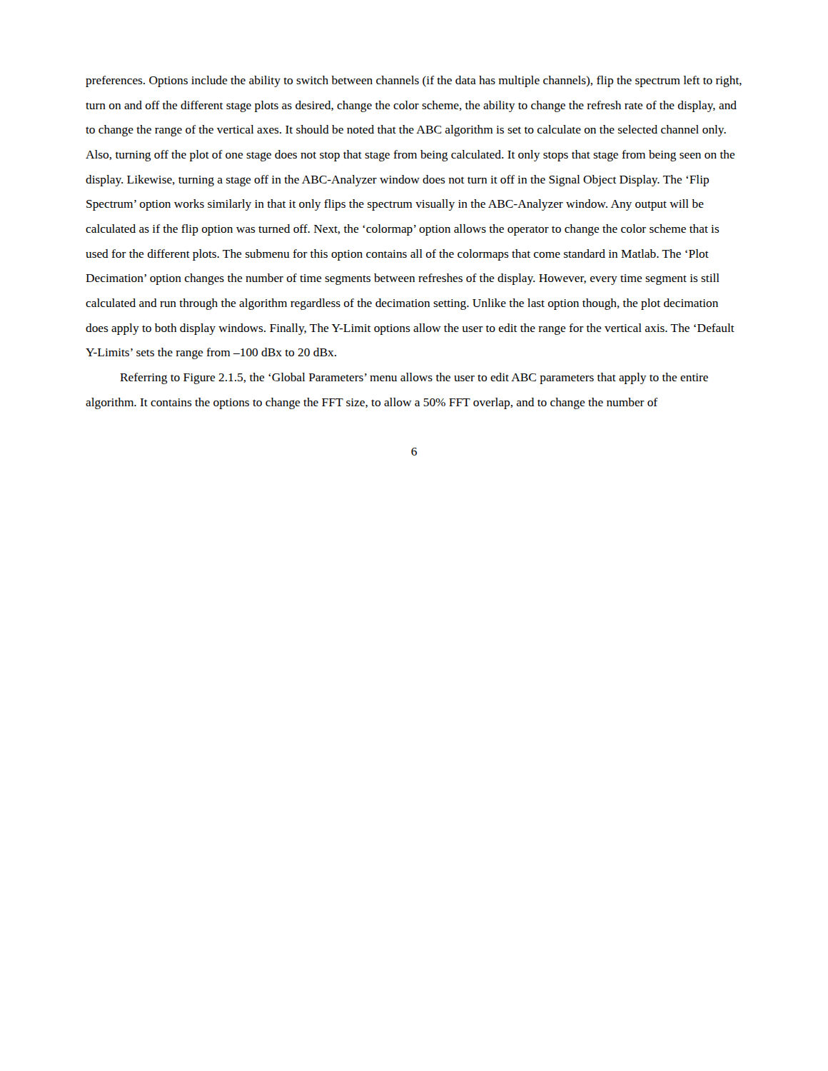preferences. Options include the ability to switch between channels (if the data has multiple channels), flip the spectrum left to right, turn on and off the different stage plots as desired, change the color scheme, the ability to change the refresh rate of the display, and to change the range of the vertical axes. It should be noted that the ABC algorithm is set to calculate on the selected channel only. Also, turning off the plot of one stage does not stop that stage from being calculated. It only stops that stage from being seen on the display. Likewise, turning a stage off in the ABC-Analyzer window does not turn it off in the Signal Object Display. The ‘Flip Spectrum’ option works similarly in that it only flips the spectrum visually in the ABC-Analyzer window. Any output will be calculated as if the flip option was turned off. Next, the ‘colormap’ option allows the operator to change the color scheme that is used for the different plots. The submenu for this option contains all of the colormaps that come standard in Matlab. The ‘Plot Decimation’ option changes the number of time segments between refreshes of the display. However, every time segment is still calculated and run through the algorithm regardless of the decimation setting. Unlike the last option though, the plot decimation does apply to both display windows. Finally, The Y-Limit options allow the user to edit the range for the vertical axis. The ‘Default Y-Limits’ sets the range from –100 dBx to 20 dBx.
Referring to Figure 2.1.5, the ‘Global Parameters’ menu allows the user to edit ABC parameters that apply to the entire algorithm. It contains the options to change the FFT size, to allow a 50% FFT overlap, and to change the number of
6